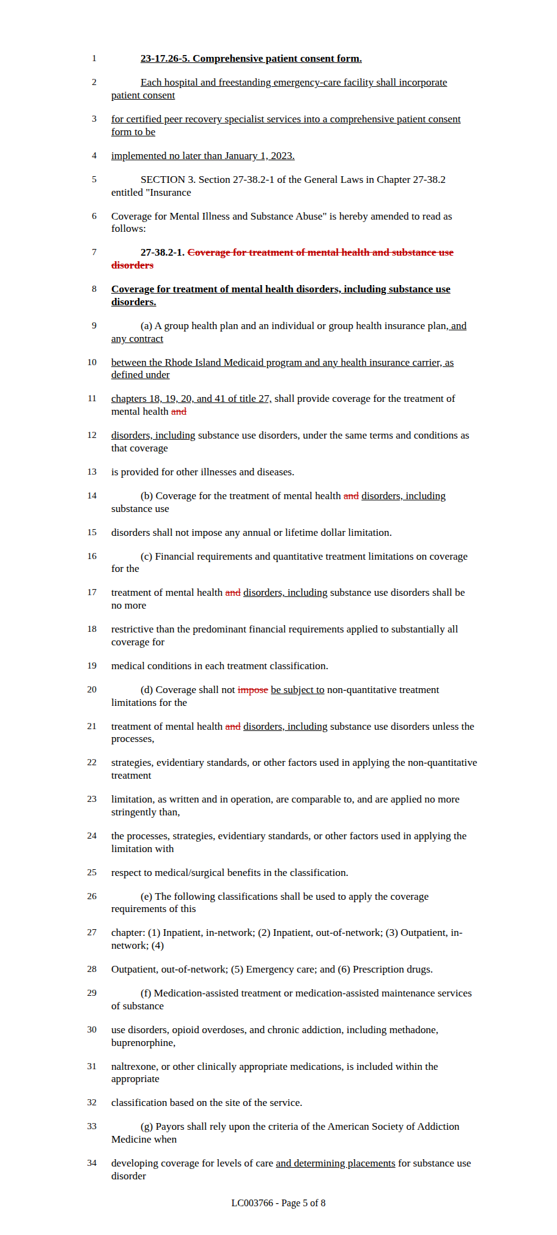23-17.26-5. Comprehensive patient consent form.
Each hospital and freestanding emergency-care facility shall incorporate patient consent
for certified peer recovery specialist services into a comprehensive patient consent form to be
implemented no later than January 1, 2023.
SECTION 3. Section 27-38.2-1 of the General Laws in Chapter 27-38.2 entitled "Insurance
Coverage for Mental Illness and Substance Abuse" is hereby amended to read as follows:
27-38.2-1. Coverage for treatment of mental health and substance use disorders
Coverage for treatment of mental health disorders, including substance use disorders.
(a) A group health plan and an individual or group health insurance plan, and any contract
between the Rhode Island Medicaid program and any health insurance carrier, as defined under
chapters 18, 19, 20, and 41 of title 27, shall provide coverage for the treatment of mental health and
disorders, including substance use disorders, under the same terms and conditions as that coverage
is provided for other illnesses and diseases.
(b) Coverage for the treatment of mental health and disorders, including substance use
disorders shall not impose any annual or lifetime dollar limitation.
(c) Financial requirements and quantitative treatment limitations on coverage for the
treatment of mental health and disorders, including substance use disorders shall be no more
restrictive than the predominant financial requirements applied to substantially all coverage for
medical conditions in each treatment classification.
(d) Coverage shall not impose be subject to non-quantitative treatment limitations for the
treatment of mental health and disorders, including substance use disorders unless the processes,
strategies, evidentiary standards, or other factors used in applying the non-quantitative treatment
limitation, as written and in operation, are comparable to, and are applied no more stringently than,
the processes, strategies, evidentiary standards, or other factors used in applying the limitation with
respect to medical/surgical benefits in the classification.
(e) The following classifications shall be used to apply the coverage requirements of this
chapter: (1) Inpatient, in-network; (2) Inpatient, out-of-network; (3) Outpatient, in-network; (4)
Outpatient, out-of-network; (5) Emergency care; and (6) Prescription drugs.
(f) Medication-assisted treatment or medication-assisted maintenance services of substance
use disorders, opioid overdoses, and chronic addiction, including methadone, buprenorphine,
naltrexone, or other clinically appropriate medications, is included within the appropriate
classification based on the site of the service.
(g) Payors shall rely upon the criteria of the American Society of Addiction Medicine when
developing coverage for levels of care and determining placements for substance use disorder
LC003766 - Page 5 of 8